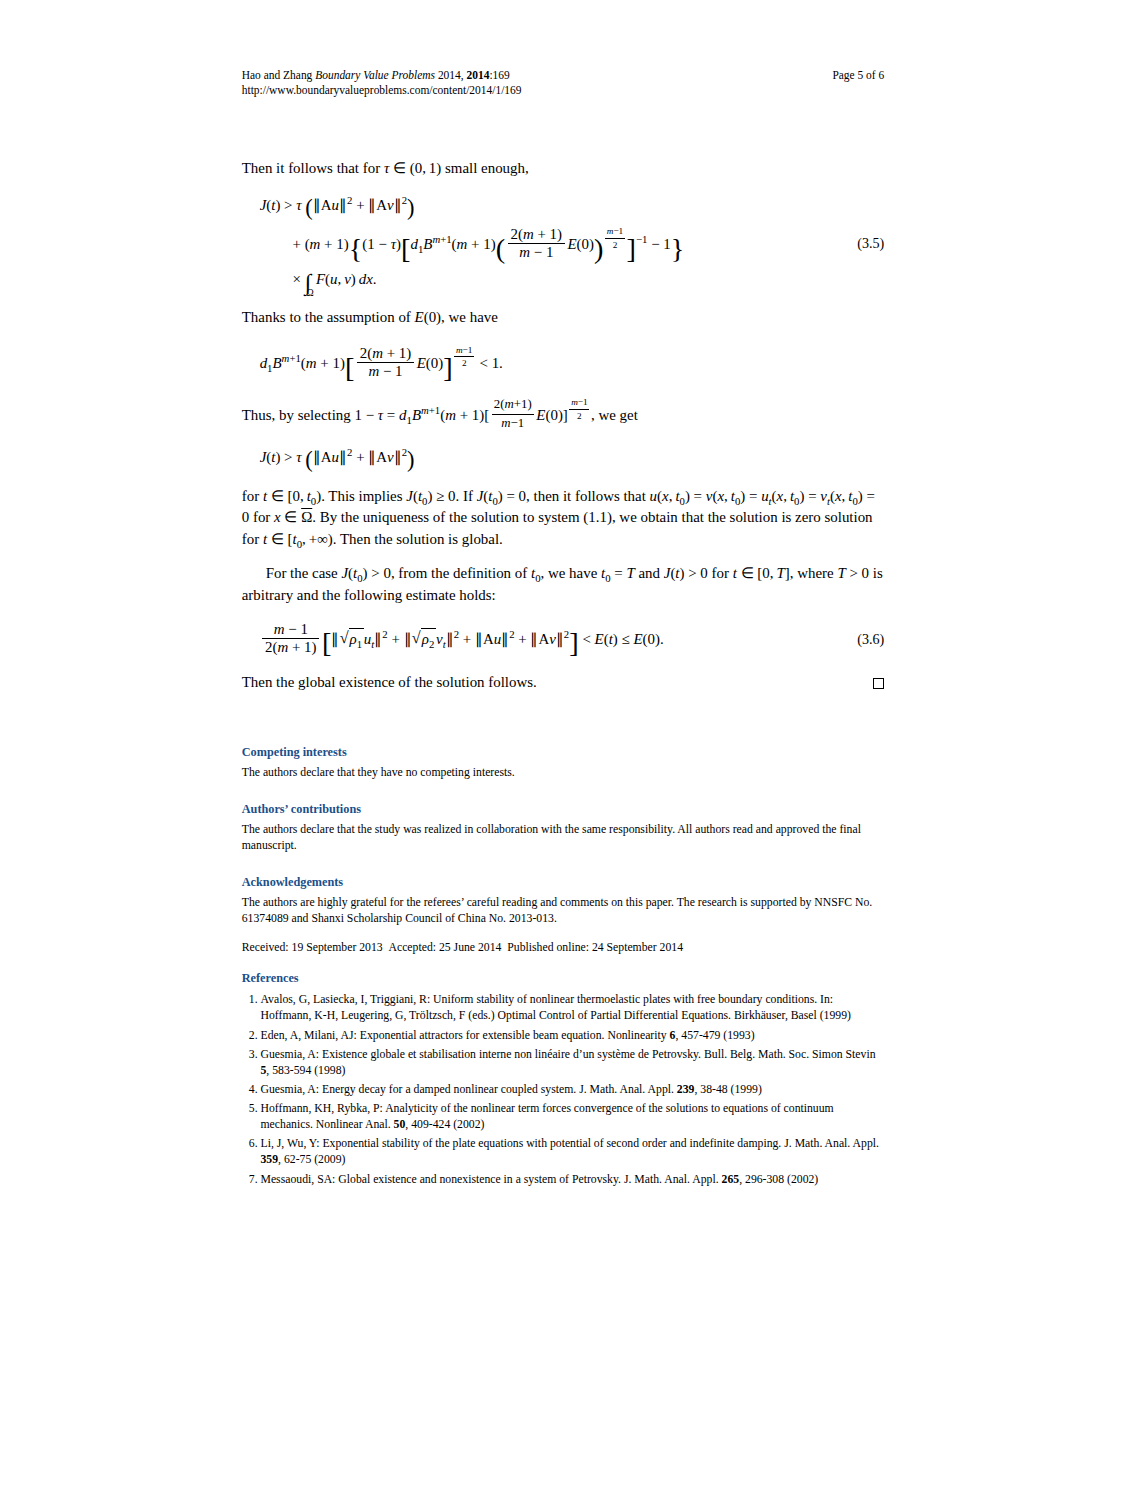Hao and Zhang Boundary Value Problems 2014, 2014:169
http://www.boundaryvalueproblems.com/content/2014/1/169
Page 5 of 6
Then it follows that for τ ∈ (0, 1) small enough,
(3.5) J(t) > τ (∥Au∥2 + ∥Av∥2) + (m + 1){(1 − τ)[d1Bm+1(m + 1)(2(m + 1) m − 1 E(0))m−12]−1 − 1} × ∫Ω F(u, v) dx.
Thanks to the assumption of E(0), we have
d1Bm+1(m + 1)[2(m + 1) m − 1 E(0)]m−12 < 1.
Thus, by selecting 1 − τ = d1Bm+1(m + 1)[2(m+1) m−1 E(0)]m−12, we get
J(t) > τ (∥Au∥2 + ∥Av∥2)
for t ∈ [0, t0). This implies J(t0) ≥ 0. If J(t0) = 0, then it follows that u(x, t0) = v(x, t0) = ut(x, t0) = vt(x, t0) = 0 for x ∈ Ω. By the uniqueness of the solution to system (1.1), we obtain that the solution is zero solution for t ∈ [t0, +∞). Then the solution is global.
For the case J(t0) > 0, from the definition of t0, we have t0 = T and J(t) > 0 for t ∈ [0, T], where T > 0 is arbitrary and the following estimate holds:
(3.6) m − 12(m + 1)[∥ρ1 ut∥2 + ∥ρ2 vt∥2 + ∥Au∥2 + ∥Av∥2] < E(t) ≤ E(0).
Then the global existence of the solution follows.
Competing interests
The authors declare that they have no competing interests.
Authors’ contributions
The authors declare that the study was realized in collaboration with the same responsibility. All authors read and approved the final manuscript.
Acknowledgements
The authors are highly grateful for the referees’ careful reading and comments on this paper. The research is supported by NNSFC No. 61374089 and Shanxi Scholarship Council of China No. 2013-013.
Received: 19 September 2013 Accepted: 25 June 2014 Published online: 24 September 2014
References
Avalos, G, Lasiecka, I, Triggiani, R: Uniform stability of nonlinear thermoelastic plates with free boundary conditions. In: Hoffmann, K-H, Leugering, G, Tröltzsch, F (eds.) Optimal Control of Partial Differential Equations. Birkhäuser, Basel (1999)
Eden, A, Milani, AJ: Exponential attractors for extensible beam equation. Nonlinearity 6, 457-479 (1993)
Guesmia, A: Existence globale et stabilisation interne non linéaire d’un système de Petrovsky. Bull. Belg. Math. Soc. Simon Stevin 5, 583-594 (1998)
Guesmia, A: Energy decay for a damped nonlinear coupled system. J. Math. Anal. Appl. 239, 38-48 (1999)
Hoffmann, KH, Rybka, P: Analyticity of the nonlinear term forces convergence of the solutions to equations of continuum mechanics. Nonlinear Anal. 50, 409-424 (2002)
Li, J, Wu, Y: Exponential stability of the plate equations with potential of second order and indefinite damping. J. Math. Anal. Appl. 359, 62-75 (2009)
Messaoudi, SA: Global existence and nonexistence in a system of Petrovsky. J. Math. Anal. Appl. 265, 296-308 (2002)